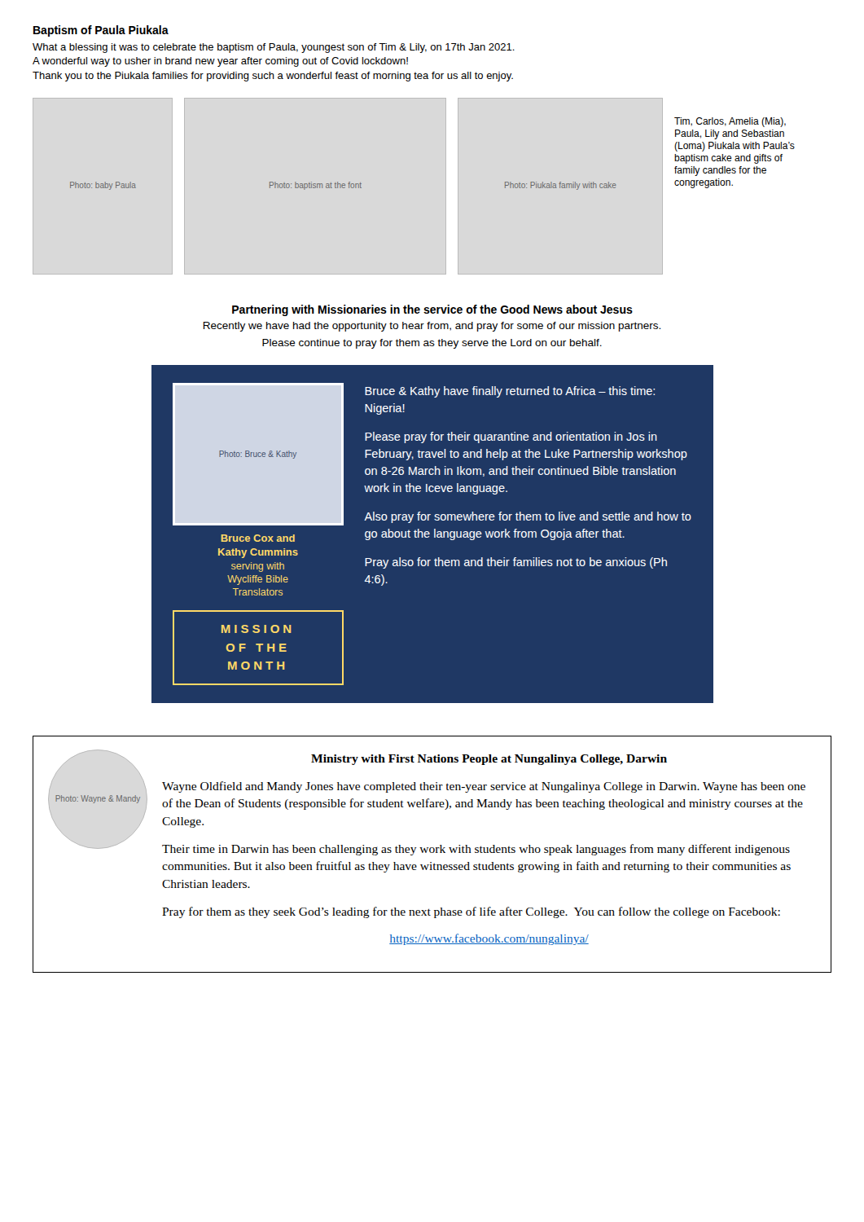Baptism of Paula Piukala
What a blessing it was to celebrate the baptism of Paula, youngest son of Tim & Lily, on 17th Jan 2021.
A wonderful way to usher in brand new year after coming out of Covid lockdown!
Thank you to the Piukala families for providing such a wonderful feast of morning tea for us all to enjoy.
Photo: baby Paula
Photo: baptism at the font
Photo: Piukala family with cake
Tim, Carlos, Amelia (Mia), Paula, Lily and Sebastian (Loma) Piukala with Paula’s baptism cake and gifts of family candles for the congregation.
Partnering with Missionaries in the service of the Good News about Jesus
Recently we have had the opportunity to hear from, and pray for some of our mission partners.
Please continue to pray for them as they serve the Lord on our behalf.
Photo: Bruce & Kathy
Bruce Cox and
Kathy Cummins
serving with
Wycliffe Bible
Translators
MISSION OF THE MONTH
Bruce & Kathy have finally returned to Africa – this time: Nigeria!
Please pray for their quarantine and orientation in Jos in February, travel to and help at the Luke Partnership workshop on 8-26 March in Ikom, and their continued Bible translation work in the Iceve language.
Also pray for somewhere for them to live and settle and how to go about the language work from Ogoja after that.
Pray also for them and their families not to be anxious (Ph 4:6).
Photo: Wayne & Mandy
Ministry with First Nations People at Nungalinya College, Darwin
Wayne Oldfield and Mandy Jones have completed their ten-year service at Nungalinya College in Darwin. Wayne has been one of the Dean of Students (responsible for student welfare), and Mandy has been teaching theological and ministry courses at the College.
Their time in Darwin has been challenging as they work with students who speak languages from many different indigenous communities. But it also been fruitful as they have witnessed students growing in faith and returning to their communities as Christian leaders.
Pray for them as they seek God’s leading for the next phase of life after College. You can follow the college on Facebook:
https://www.facebook.com/nungalinya/